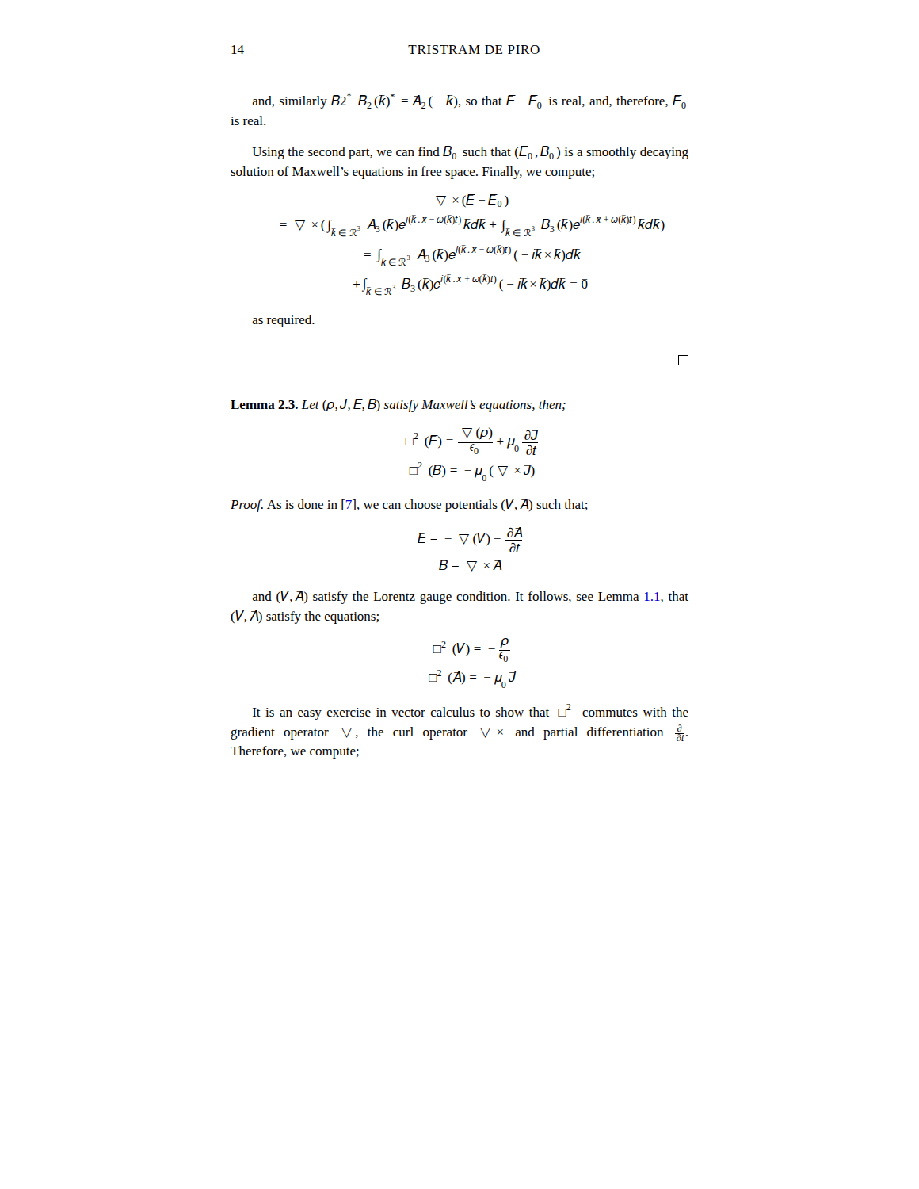14 TRISTRAM DE PIRO
and, similarly B‾2* B‾2 (k‾) * = A‾2 (−k‾) , so that E‾ − E‾0 is real, and, therefore, E‾0 is real.
Using the second part, we can find B‾0 such that ( E‾0 , B‾0 ) is a smoothly decaying solution of Maxwell’s equations in free space. Finally, we compute;
▽× ( E‾ − E‾0 )
= ▽× ( ∫k‾∈ℛ3 A3 (k‾) ei(k‾.x‾−ω(k‾)t) k‾ dk‾ + ∫k‾∈ℛ3 B3 (k‾) ei(k‾.x‾+ω(k‾)t) k‾ dk‾ )
= ∫k‾∈ℛ3 A3 (k‾) ei(k‾.x‾−ω(k‾)t) ( −ik‾ × k‾ ) dk‾
+ ∫k‾∈ℛ3 B3 (k‾) ei(k‾.x‾+ω(k‾)t) ( −ik‾ × k‾ ) dk‾ = 0‾
as required.
Lemma 2.3. Let ( ρ, J‾, E‾, B‾ ) satisfy Maxwell’s equations, then;
□2 (E‾) = ▽(ρ) ϵ0 + μ0 ∂J‾ ∂t
□2 (B‾) = − μ0 ( ▽× J‾ )
Proof. As is done in [7], we can choose potentials (V, A‾ ) such that;
E‾ = − ▽ (V) − ∂A‾ ∂t
B‾ = ▽× A‾
and (V, A‾ ) satisfy the Lorentz gauge condition. It follows, see Lemma 1.1, that (V, A‾ ) satisfy the equations;
□2 (V) = − ρ ϵ0
□2 (A‾) = − μ0 J‾
It is an easy exercise in vector calculus to show that □2 commutes with the gradient operator ▽, the curl operator ▽× and partial differentiation ∂∂t . Therefore, we compute;